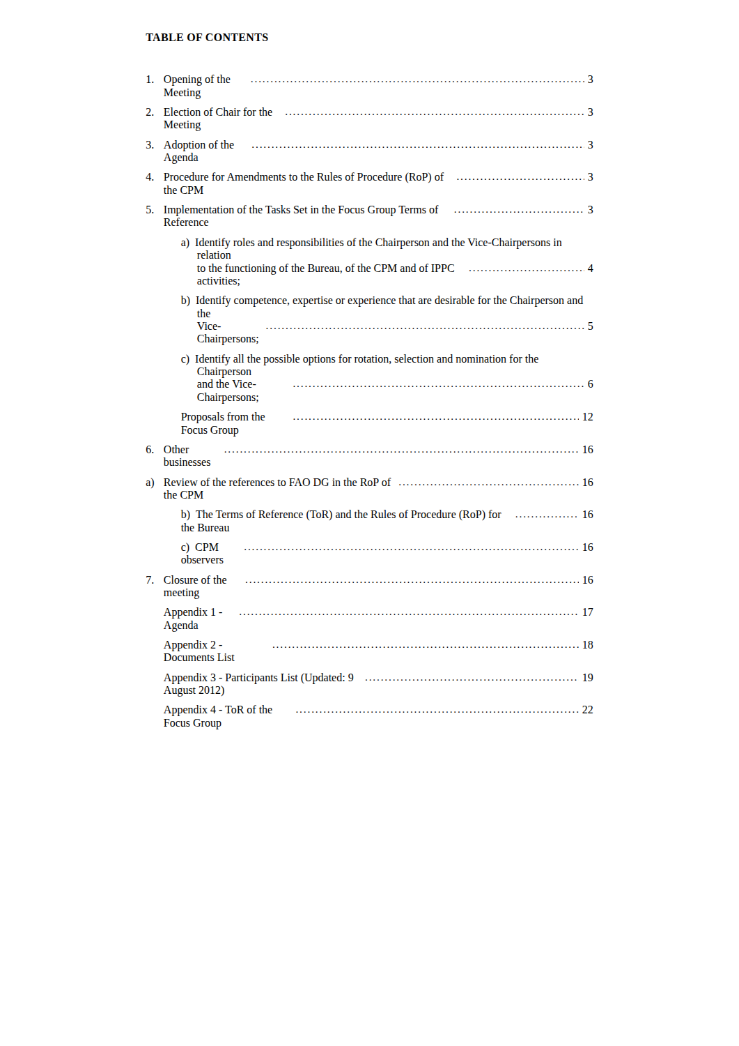Table of Contents
| 1. | Opening of the Meeting ........................................................................................................... 3 |
| 2. | Election of Chair for the Meeting ............................................................................................... 3 |
| 3. | Adoption of the Agenda .......................................................................................................... 3 |
| 4. | Procedure for Amendments to the Rules of Procedure (RoP) of the CPM .................................... 3 |
| 5. | Implementation of the Tasks Set in the Focus Group Terms of Reference ..................................... 3 a) Identify roles and responsibilities of the Chairperson and the Vice-Chairpersons in relation to the functioning of the Bureau, of the CPM and of IPPC activities; ................................. 4 b) Identify competence, expertise or experience that are desirable for the Chairperson and the Vice-Chairpersons; ......................................................................................................... 5 c) Identify all the possible options for rotation, selection and nomination for the Chairperson and the Vice-Chairpersons; ................................................................................................ 6 Proposals from the Focus Group ................................................................................................ 12 |
| 6. | Other businesses ..................................................................................................................... 16 |
| a) | Review of the references to FAO DG in the RoP of the CPM ..................................................... 16 b) The Terms of Reference (ToR) and the Rules of Procedure (RoP) for the Bureau .................. 16 c) CPM observers ..................................................................................................................... 16 |
| 7. | Closure of the meeting ............................................................................................................. 16 |
| | Appendix 1 - Agenda ................................................................................................................. 17 Appendix 2 - Documents List ................................................................................................. 18 Appendix 3 - Participants List (Updated: 9 August 2012) ..................................................................... 19 Appendix 4 - ToR of the Focus Group .............................................................................................. 22 |